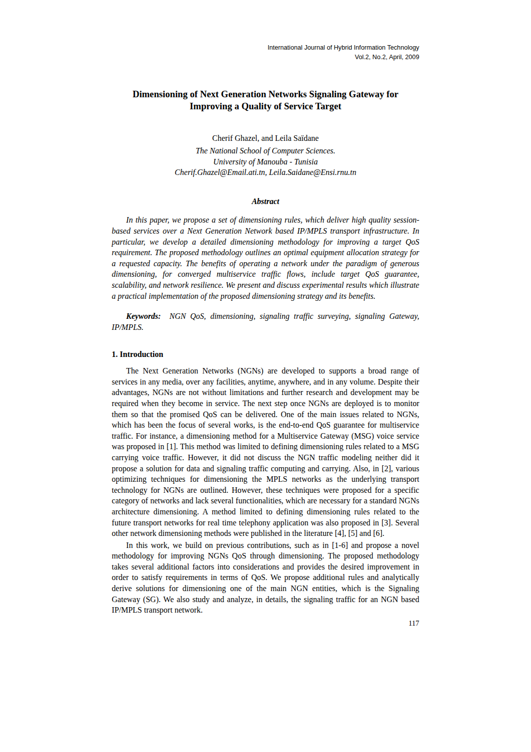International Journal of Hybrid Information Technology
Vol.2, No.2, April, 2009
Dimensioning of Next Generation Networks Signaling Gateway for
Improving a Quality of Service Target
Cherif Ghazel, and Leila Saïdane
The National School of Computer Sciences.
University of Manouba - Tunisia
Cherif.Ghazel@Email.ati.tn, Leila.Saidane@Ensi.rnu.tn
Abstract
In this paper, we propose a set of dimensioning rules, which deliver high quality session-based services over a Next Generation Network based IP/MPLS transport infrastructure. In particular, we develop a detailed dimensioning methodology for improving a target QoS requirement. The proposed methodology outlines an optimal equipment allocation strategy for a requested capacity. The benefits of operating a network under the paradigm of generous dimensioning, for converged multiservice traffic flows, include target QoS guarantee, scalability, and network resilience. We present and discuss experimental results which illustrate a practical implementation of the proposed dimensioning strategy and its benefits.
Keywords: NGN QoS, dimensioning, signaling traffic surveying, signaling Gateway, IP/MPLS.
1. Introduction
The Next Generation Networks (NGNs) are developed to supports a broad range of services in any media, over any facilities, anytime, anywhere, and in any volume. Despite their advantages, NGNs are not without limitations and further research and development may be required when they become in service. The next step once NGNs are deployed is to monitor them so that the promised QoS can be delivered. One of the main issues related to NGNs, which has been the focus of several works, is the end-to-end QoS guarantee for multiservice traffic. For instance, a dimensioning method for a Multiservice Gateway (MSG) voice service was proposed in [1]. This method was limited to defining dimensioning rules related to a MSG carrying voice traffic. However, it did not discuss the NGN traffic modeling neither did it propose a solution for data and signaling traffic computing and carrying. Also, in [2], various optimizing techniques for dimensioning the MPLS networks as the underlying transport technology for NGNs are outlined. However, these techniques were proposed for a specific category of networks and lack several functionalities, which are necessary for a standard NGNs architecture dimensioning. A method limited to defining dimensioning rules related to the future transport networks for real time telephony application was also proposed in [3]. Several other network dimensioning methods were published in the literature [4], [5] and [6].
In this work, we build on previous contributions, such as in [1-6] and propose a novel methodology for improving NGNs QoS through dimensioning. The proposed methodology takes several additional factors into considerations and provides the desired improvement in order to satisfy requirements in terms of QoS. We propose additional rules and analytically derive solutions for dimensioning one of the main NGN entities, which is the Signaling Gateway (SG). We also study and analyze, in details, the signaling traffic for an NGN based IP/MPLS transport network.
117